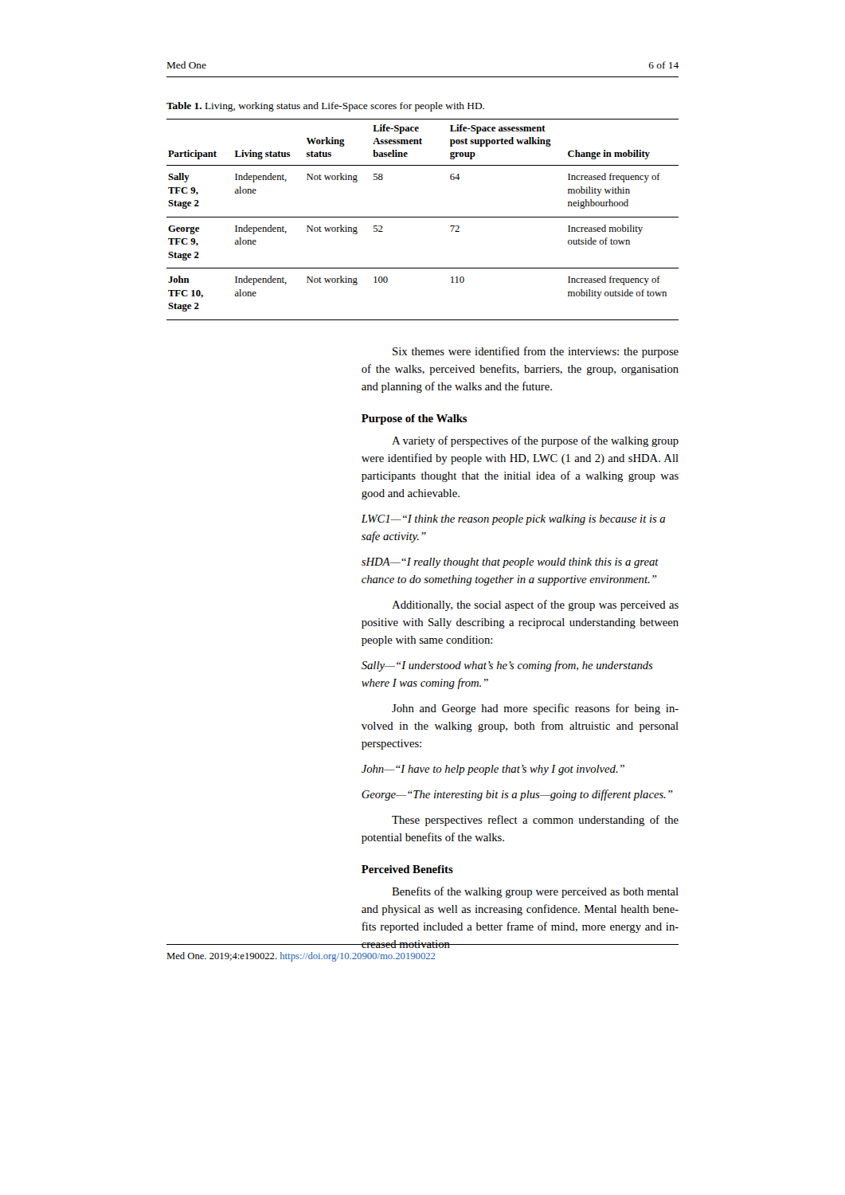Med One
6 of 14
Table 1. Living, working status and Life-Space scores for people with HD.
| Participant | Living status | Working status | Life-Space Assessment baseline | Life-Space assessment post supported walking group | Change in mobility |
| --- | --- | --- | --- | --- | --- |
| Sally TFC 9, Stage 2 | Independent, alone | Not working | 58 | 64 | Increased frequency of mobility within neighbourhood |
| George TFC 9, Stage 2 | Independent, alone | Not working | 52 | 72 | Increased mobility outside of town |
| John TFC 10, Stage 2 | Independent, alone | Not working | 100 | 110 | Increased frequency of mobility outside of town |
Six themes were identified from the interviews: the purpose of the walks, perceived benefits, barriers, the group, organisation and planning of the walks and the future.
Purpose of the Walks
A variety of perspectives of the purpose of the walking group were identified by people with HD, LWC (1 and 2) and sHDA. All participants thought that the initial idea of a walking group was good and achievable.
LWC1—“I think the reason people pick walking is because it is a safe activity.”
sHDA—“I really thought that people would think this is a great chance to do something together in a supportive environment.”
Additionally, the social aspect of the group was perceived as positive with Sally describing a reciprocal understanding between people with same condition:
Sally—“I understood what’s he’s coming from, he understands where I was coming from.”
John and George had more specific reasons for being involved in the walking group, both from altruistic and personal perspectives:
John—“I have to help people that’s why I got involved.”
George—“The interesting bit is a plus—going to different places.”
These perspectives reflect a common understanding of the potential benefits of the walks.
Perceived Benefits
Benefits of the walking group were perceived as both mental and physical as well as increasing confidence. Mental health benefits reported included a better frame of mind, more energy and increased motivation
Med One. 2019;4:e190022. https://doi.org/10.20900/mo.20190022